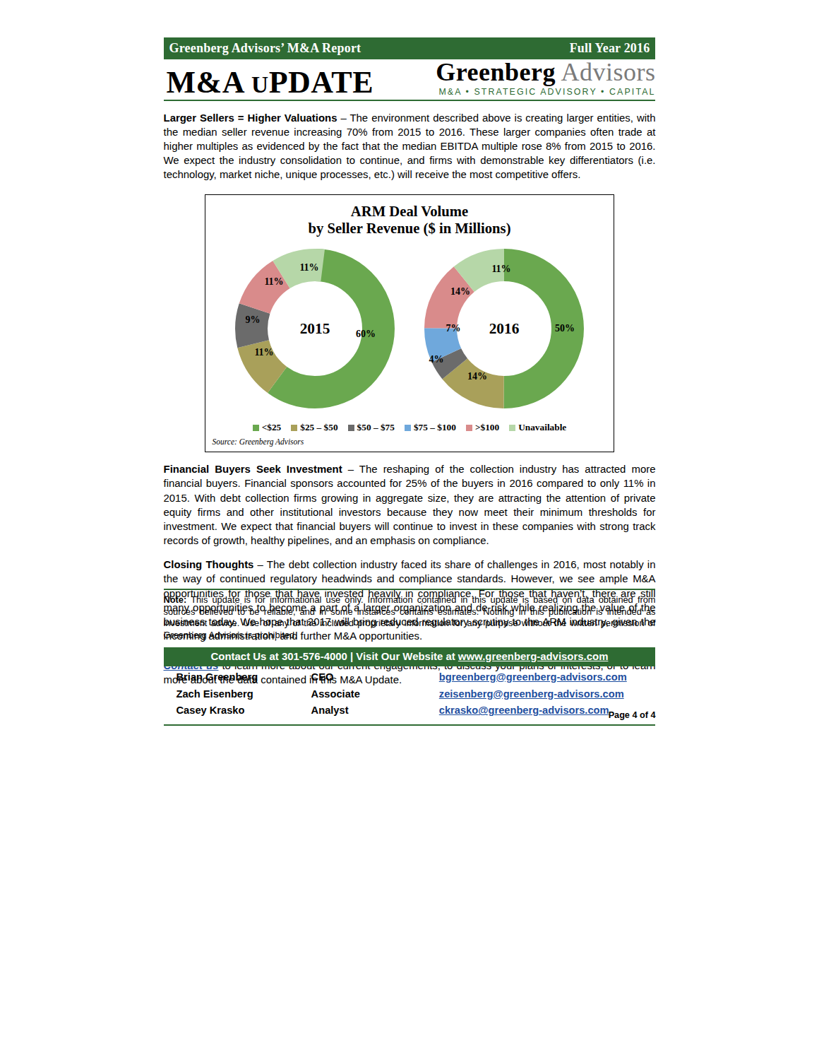Greenberg Advisors’ M&A Report Full Year 2016
M&A UPDATE
Greenberg Advisors
M&A • STRATEGIC ADVISORY • CAPITAL
Larger Sellers = Higher Valuations – The environment described above is creating larger entities, with the median seller revenue increasing 70% from 2015 to 2016. These larger companies often trade at higher multiples as evidenced by the fact that the median EBITDA multiple rose 8% from 2015 to 2016. We expect the industry consolidation to continue, and firms with demonstrable key differentiators (i.e. technology, market niche, unique processes, etc.) will receive the most competitive offers.
ARM Deal Volume
by Seller Revenue ($ in Millions)
60% 11% 9% 11% 11%
2015
50% 14% 4% 7% 14% 11%
2016
<$25 $25 – $50 $50 – $75 $75 – $100 >$100 Unavailable
Source: Greenberg Advisors
Financial Buyers Seek Investment – The reshaping of the collection industry has attracted more financial buyers. Financial sponsors accounted for 25% of the buyers in 2016 compared to only 11% in 2015. With debt collection firms growing in aggregate size, they are attracting the attention of private equity firms and other institutional investors because they now meet their minimum thresholds for investment. We expect that financial buyers will continue to invest in these companies with strong track records of growth, healthy pipelines, and an emphasis on compliance.
Closing Thoughts – The debt collection industry faced its share of challenges in 2016, most notably in the way of continued regulatory headwinds and compliance standards. However, we see ample M&A opportunities for those that have invested heavily in compliance. For those that haven’t, there are still many opportunities to become a part of a larger organization and de-risk while realizing the value of the business today. We hope that 2017 will bring reduced regulatory scrutiny to the ARM industry, given the incoming administration, and further M&A opportunities.
Contact us to learn more about our current engagements, to discuss your plans or interests, or to learn more about the data contained in this M&A Update.
Note: This update is for informational use only. Information contained in this update is based on data obtained from sources believed to be reli­able, and in some instances contains estimates. Nothing in this publication is intended as investment advice. Use of any of the included proprie­tary information for any purpose without the written permission of Greenberg Advisors is prohibited.
Contact Us at 301-576-4000 | Visit Our Website at www.greenberg-advisors.com
| Brian Greenberg | CEO | bgreenberg@greenberg-advisors.com |
| Zach Eisenberg | Associate | zeisenberg@greenberg-advisors.com |
| Casey Krasko | Analyst | ckrasko@greenberg-advisors.com |
Page 4 of 4